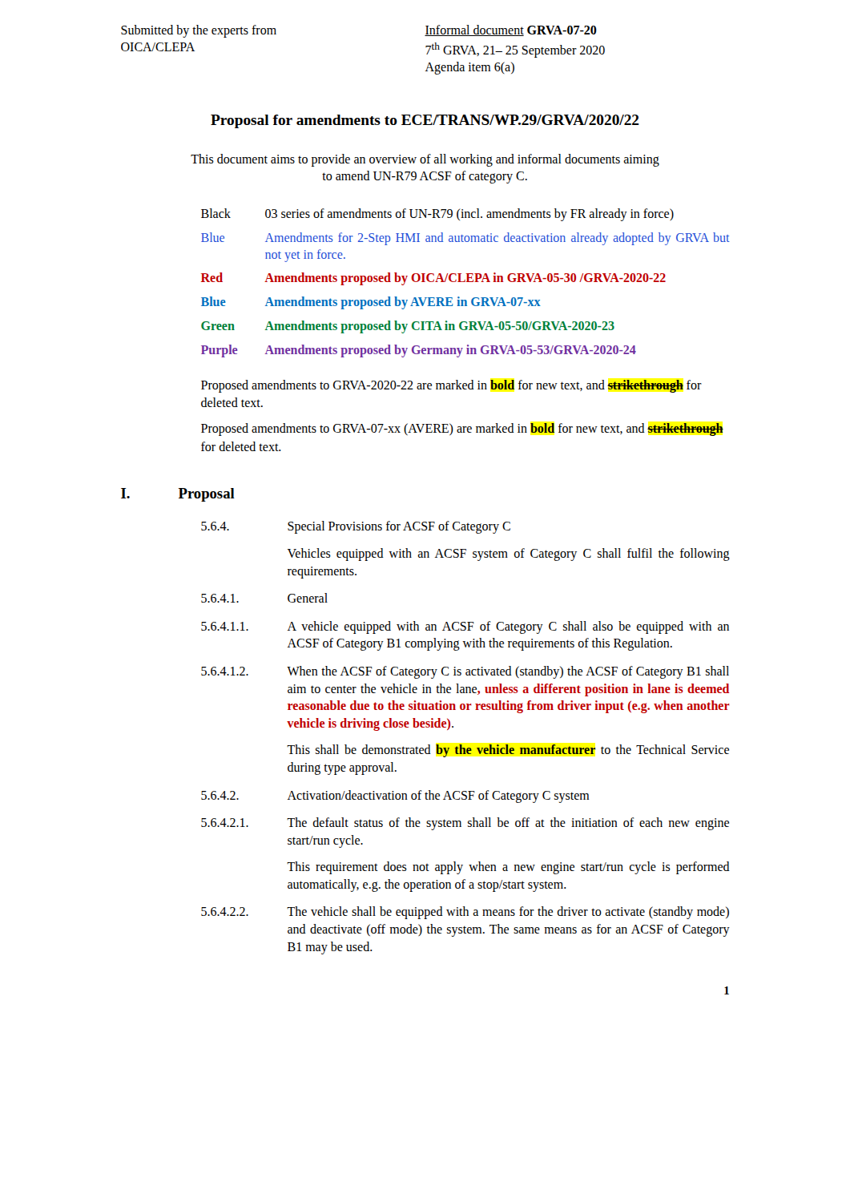Submitted by the experts from
OICA/CLEPA
Informal document GRVA-07-20
7th GRVA, 21– 25 September 2020
Agenda item 6(a)
Proposal for amendments to ECE/TRANS/WP.29/GRVA/2020/22
This document aims to provide an overview of all working and informal documents aiming to amend UN-R79 ACSF of category C.
Black
03 series of amendments of UN-R79 (incl. amendments by FR already in force)
Blue
Amendments for 2-Step HMI and automatic deactivation already adopted by GRVA but not yet in force.
Red
Amendments proposed by OICA/CLEPA in GRVA-05-30 /GRVA-2020-22
Blue
Amendments proposed by AVERE in GRVA-07-xx
Green
Amendments proposed by CITA in GRVA-05-50/GRVA-2020-23
Purple
Amendments proposed by Germany in GRVA-05-53/GRVA-2020-24
Proposed amendments to GRVA-2020-22 are marked in bold for new text, and strikethrough for deleted text.
Proposed amendments to GRVA-07-xx (AVERE) are marked in bold for new text, and strikethrough for deleted text.
I. Proposal
5.6.4.
Special Provisions for ACSF of Category C
Vehicles equipped with an ACSF system of Category C shall fulfil the following requirements.
5.6.4.1.
General
5.6.4.1.1.
A vehicle equipped with an ACSF of Category C shall also be equipped with an ACSF of Category B1 complying with the requirements of this Regulation.
5.6.4.1.2.
When the ACSF of Category C is activated (standby) the ACSF of Category B1 shall aim to center the vehicle in the lane, unless a different position in lane is deemed reasonable due to the situation or resulting from driver input (e.g. when another vehicle is driving close beside).
This shall be demonstrated by the vehicle manufacturer to the Technical Service during type approval.
5.6.4.2.
Activation/deactivation of the ACSF of Category C system
5.6.4.2.1.
The default status of the system shall be off at the initiation of each new engine start/run cycle.
This requirement does not apply when a new engine start/run cycle is performed automatically, e.g. the operation of a stop/start system.
5.6.4.2.2.
The vehicle shall be equipped with a means for the driver to activate (standby mode) and deactivate (off mode) the system. The same means as for an ACSF of Category B1 may be used.
1